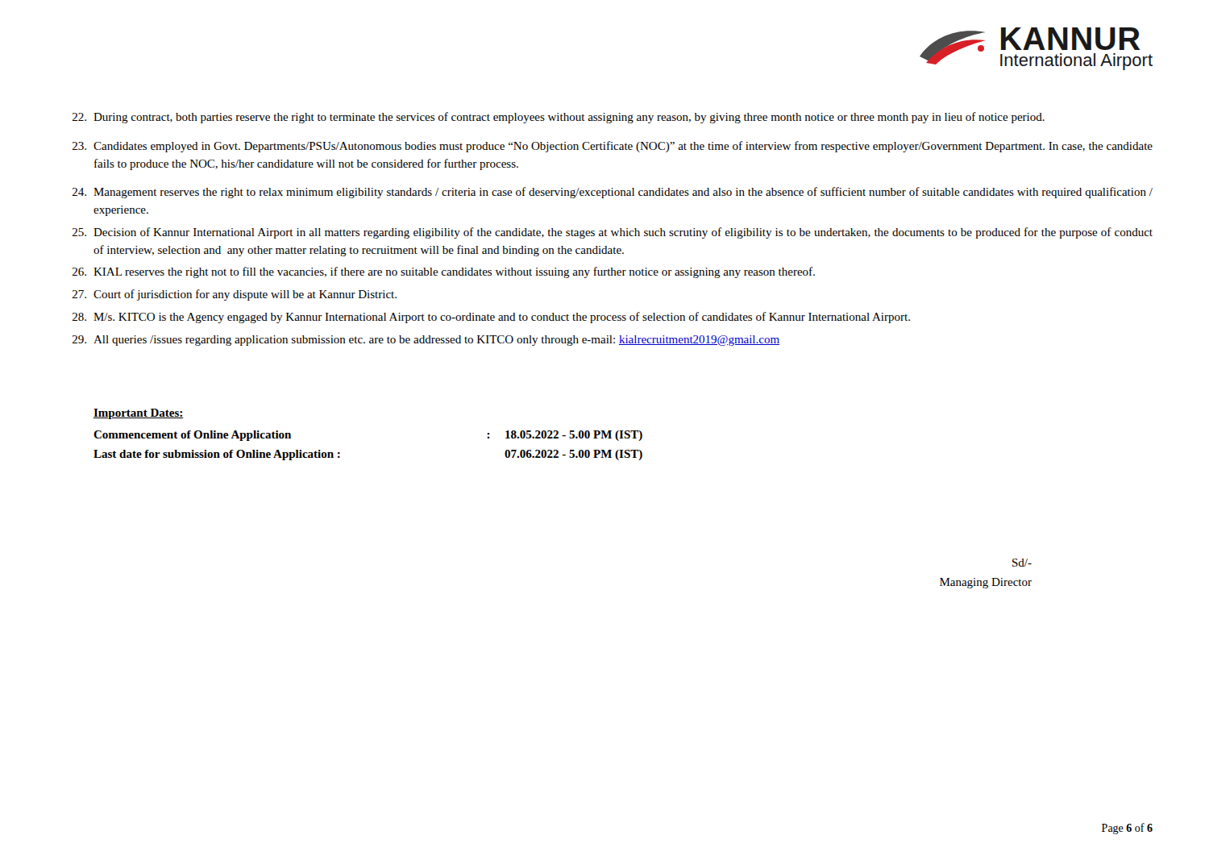KANNUR International Airport
22. During contract, both parties reserve the right to terminate the services of contract employees without assigning any reason, by giving three month notice or three month pay in lieu of notice period.
23. Candidates employed in Govt. Departments/PSUs/Autonomous bodies must produce “No Objection Certificate (NOC)” at the time of interview from respective employer/Government Department. In case, the candidate fails to produce the NOC, his/her candidature will not be considered for further process.
24. Management reserves the right to relax minimum eligibility standards / criteria in case of deserving/exceptional candidates and also in the absence of sufficient number of suitable candidates with required qualification / experience.
25. Decision of Kannur International Airport in all matters regarding eligibility of the candidate, the stages at which such scrutiny of eligibility is to be undertaken, the documents to be produced for the purpose of conduct of interview, selection and any other matter relating to recruitment will be final and binding on the candidate.
26. KIAL reserves the right not to fill the vacancies, if there are no suitable candidates without issuing any further notice or assigning any reason thereof.
27. Court of jurisdiction for any dispute will be at Kannur District.
28. M/s. KITCO is the Agency engaged by Kannur International Airport to co-ordinate and to conduct the process of selection of candidates of Kannur International Airport.
29. All queries /issues regarding application submission etc. are to be addressed to KITCO only through e-mail: kialrecruitment2019@gmail.com
Important Dates:
| Commencement of Online Application | : | 18.05.2022 - 5.00 PM (IST) |
| Last date for submission of Online Application : | | 07.06.2022 - 5.00 PM (IST) |
Sd/-
Managing Director
Page 6 of 6